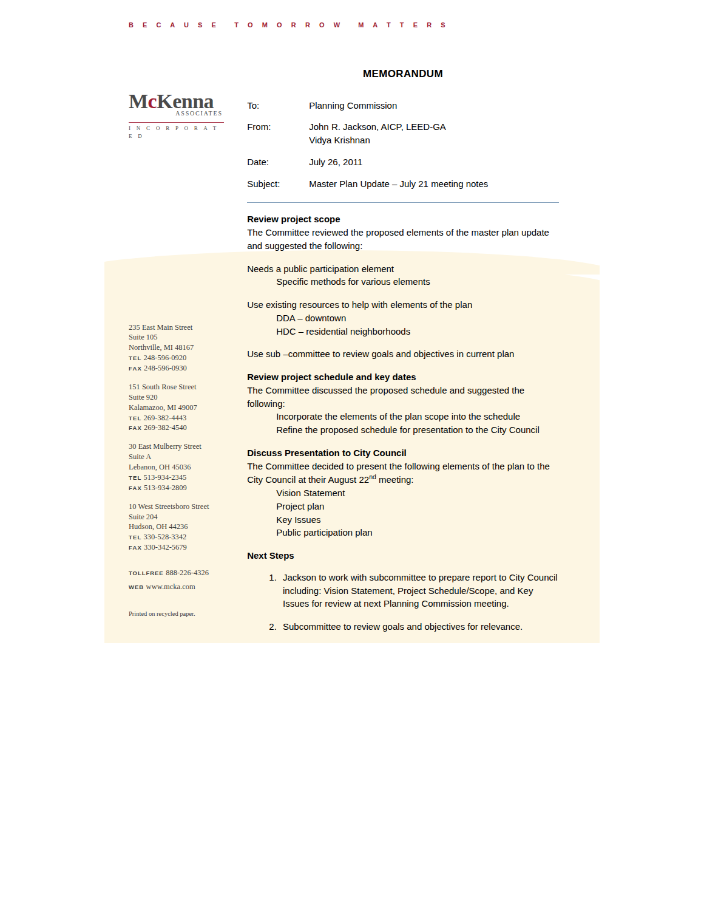B e c a u s e T o m o r r o w M a t t e r s
Mc Kenna
ASSOCIATES
I N C O R P O R A T E D
235 East Main Street
Suite 105
Northville, MI 48167
TEL 248-596-0920
FAX 248-596-0930
151 South Rose Street
Suite 920
Kalamazoo, MI 49007
TEL 269-382-4443
FAX 269-382-4540
30 East Mulberry Street
Suite A
Lebanon, OH 45036
TEL 513-934-2345
FAX 513-934-2809
10 West Streetsboro Street
Suite 204
Hudson, OH 44236
TEL 330-528-3342
FAX 330-342-5679
TOLLFREE 888-226-4326
WEB www.mcka.com
Printed on recycled paper.
MEMORANDUM
| To: | Planning Commission |
| From: | John R. Jackson, AICP, LEED-GA Vidya Krishnan |
| Date: | July 26, 2011 |
| Subject: | Master Plan Update – July 21 meeting notes |
Review project scope
The Committee reviewed the proposed elements of the master plan update and suggested the following:
Needs a public participation element
Specific methods for various elements
Use existing resources to help with elements of the plan
DDA – downtown
HDC – residential neighborhoods
Use sub –committee to review goals and objectives in current plan
Review project schedule and key dates
The Committee discussed the proposed schedule and suggested the following:
Incorporate the elements of the plan scope into the schedule
Refine the proposed schedule for presentation to the City Council
Discuss Presentation to City Council
The Committee decided to present the following elements of the plan to the City Council at their August 22nd meeting:
Vision Statement
Project plan
Key Issues
Public participation plan
Next Steps
Jackson to work with subcommittee to prepare report to City Council including: Vision Statement, Project Schedule/Scope, and Key Issues for review at next Planning Commission meeting.
Subcommittee to review goals and objectives for relevance.